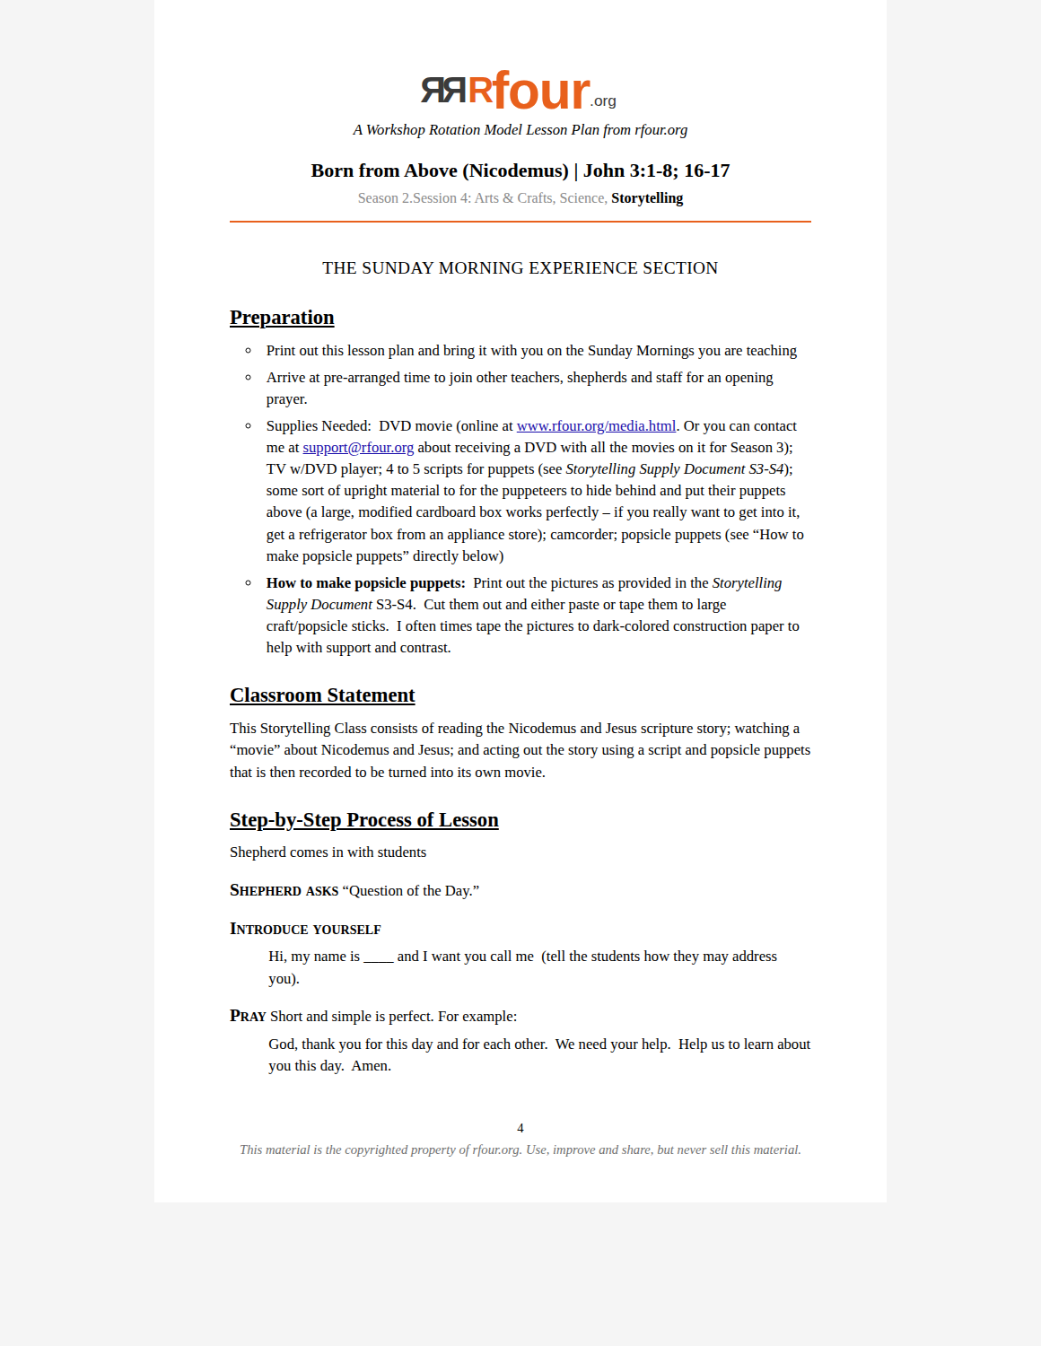RRR four.org
A Workshop Rotation Model Lesson Plan from rfour.org
Born from Above (Nicodemus) | John 3:1-8; 16-17
Season 2.Session 4: Arts & Crafts, Science, Storytelling
THE SUNDAY MORNING EXPERIENCE SECTION
Preparation
Print out this lesson plan and bring it with you on the Sunday Mornings you are teaching
Arrive at pre-arranged time to join other teachers, shepherds and staff for an opening prayer.
Supplies Needed: DVD movie (online at www.rfour.org/media.html. Or you can contact me at support@rfour.org about receiving a DVD with all the movies on it for Season 3); TV w/DVD player; 4 to 5 scripts for puppets (see Storytelling Supply Document S3-S4); some sort of upright material to for the puppeteers to hide behind and put their puppets above (a large, modified cardboard box works perfectly – if you really want to get into it, get a refrigerator box from an appliance store); camcorder; popsicle puppets (see “How to make popsicle puppets” directly below)
How to make popsicle puppets: Print out the pictures as provided in the Storytelling Supply Document S3-S4. Cut them out and either paste or tape them to large craft/popsicle sticks. I often times tape the pictures to dark-colored construction paper to help with support and contrast.
Classroom Statement
This Storytelling Class consists of reading the Nicodemus and Jesus scripture story; watching a “movie” about Nicodemus and Jesus; and acting out the story using a script and popsicle puppets that is then recorded to be turned into its own movie.
Step-by-Step Process of Lesson
Shepherd comes in with students
Shepherd asks “Question of the Day.”
Introduce yourself
Hi, my name is ____ and I want you call me (tell the students how they may address you).
Pray Short and simple is perfect. For example:
God, thank you for this day and for each other. We need your help. Help us to learn about you this day. Amen.
4
This material is the copyrighted property of rfour.org. Use, improve and share, but never sell this material.